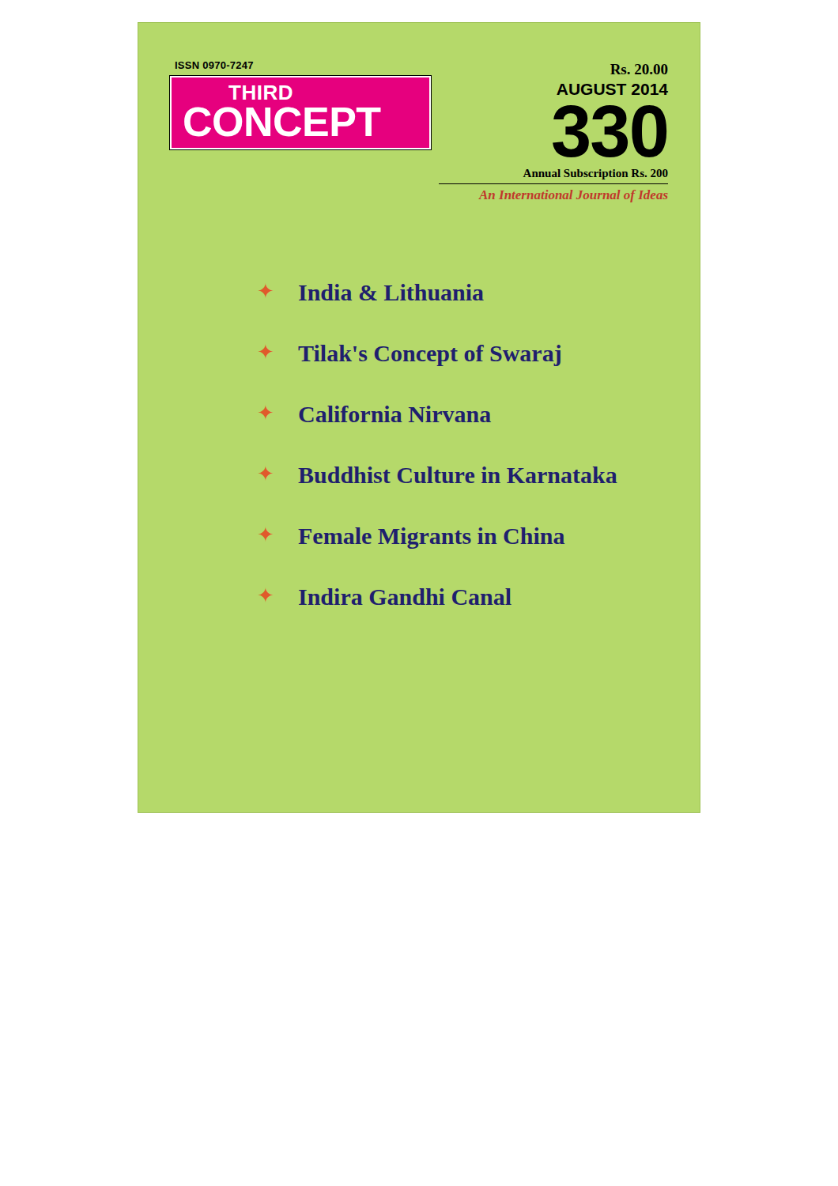ISSN 0970-7247
THIRD
CONCEPT
Rs. 20.00
AUGUST 2014
330
Annual Subscription Rs. 200
An International Journal of Ideas
India & Lithuania
Tilak's Concept of Swaraj
California Nirvana
Buddhist Culture in Karnataka
Female Migrants in China
Indira Gandhi Canal